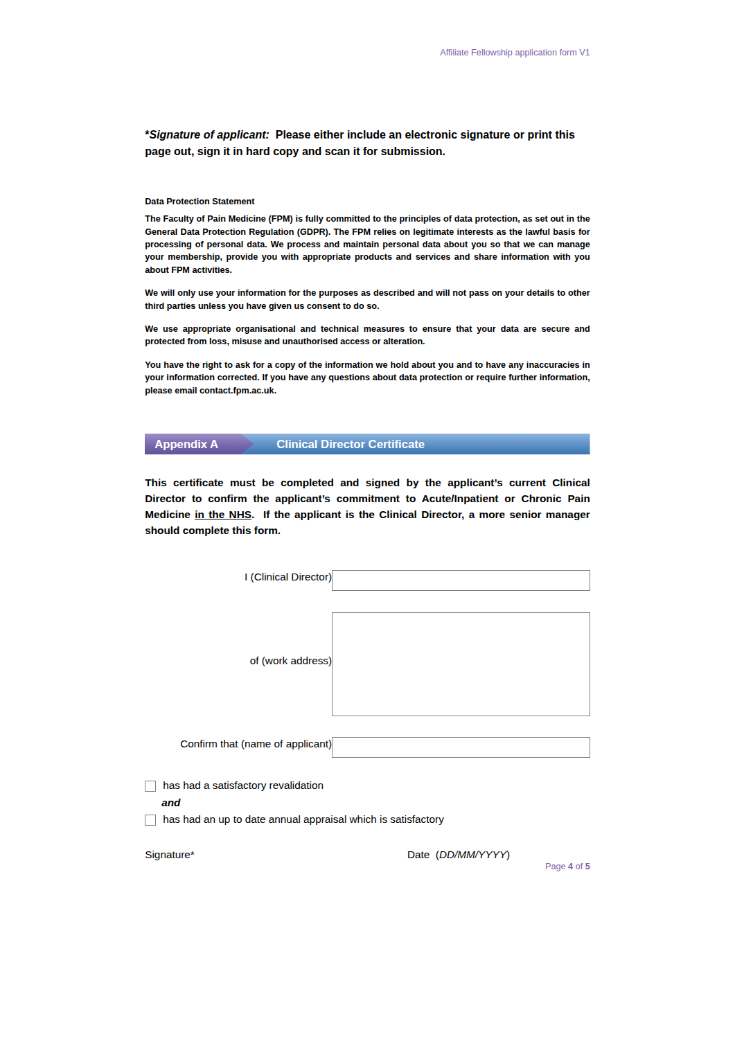Affiliate Fellowship application form V1
*Signature of applicant: Please either include an electronic signature or print this page out, sign it in hard copy and scan it for submission.
Data Protection Statement
The Faculty of Pain Medicine (FPM) is fully committed to the principles of data protection, as set out in the General Data Protection Regulation (GDPR). The FPM relies on legitimate interests as the lawful basis for processing of personal data. We process and maintain personal data about you so that we can manage your membership, provide you with appropriate products and services and share information with you about FPM activities.
We will only use your information for the purposes as described and will not pass on your details to other third parties unless you have given us consent to do so.
We use appropriate organisational and technical measures to ensure that your data are secure and protected from loss, misuse and unauthorised access or alteration.
You have the right to ask for a copy of the information we hold about you and to have any inaccuracies in your information corrected. If you have any questions about data protection or require further information, please email contact.fpm.ac.uk.
Appendix A
Clinical Director Certificate
This certificate must be completed and signed by the applicant’s current Clinical Director to confirm the applicant’s commitment to Acute/Inpatient or Chronic Pain Medicine in the NHS. If the applicant is the Clinical Director, a more senior manager should complete this form.
| I (Clinical Director) | |
| of (work address) | |
| Confirm that (name of applicant) | |
has had a satisfactory revalidation
and
has had an up to date annual appraisal which is satisfactory
Signature*
Date (DD/MM/YYYY)
Page 4 of 5